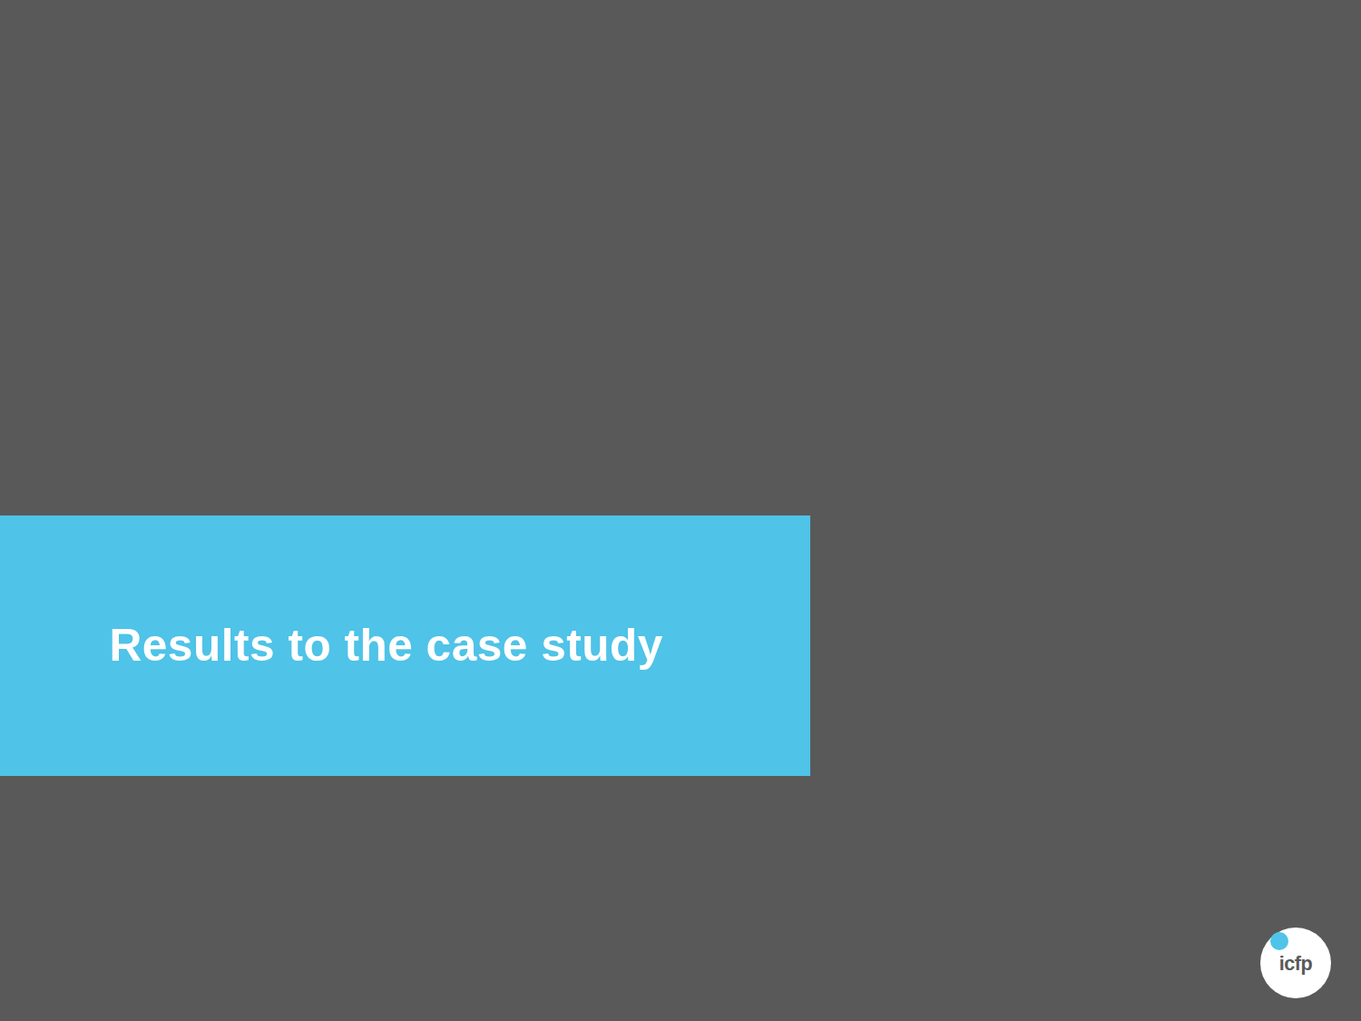Results to the case study
icfp